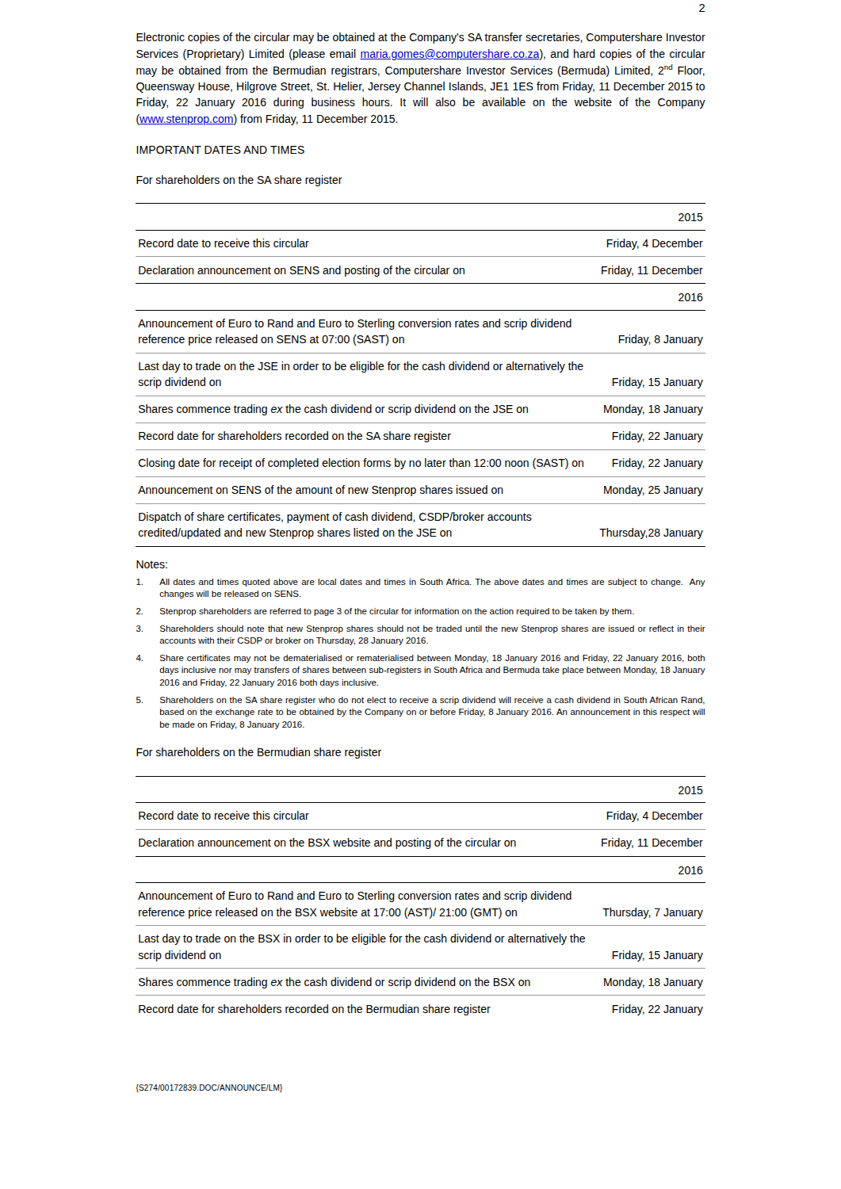2
Electronic copies of the circular may be obtained at the Company's SA transfer secretaries, Computershare Investor Services (Proprietary) Limited (please email maria.gomes@computershare.co.za), and hard copies of the circular may be obtained from the Bermudian registrars, Computershare Investor Services (Bermuda) Limited, 2nd Floor, Queensway House, Hilgrove Street, St. Helier, Jersey Channel Islands, JE1 1ES from Friday, 11 December 2015 to Friday, 22 January 2016 during business hours. It will also be available on the website of the Company (www.stenprop.com) from Friday, 11 December 2015.
IMPORTANT DATES AND TIMES
For shareholders on the SA share register
| | 2015 |
| Record date to receive this circular | Friday, 4 December |
| Declaration announcement on SENS and posting of the circular on | Friday, 11 December |
| | 2016 |
| Announcement of Euro to Rand and Euro to Sterling conversion rates and scrip dividend reference price released on SENS at 07:00 (SAST) on | Friday, 8 January |
| Last day to trade on the JSE in order to be eligible for the cash dividend or alternatively the scrip dividend on | Friday, 15 January |
| Shares commence trading ex the cash dividend or scrip dividend on the JSE on | Monday, 18 January |
| Record date for shareholders recorded on the SA share register | Friday, 22 January |
| Closing date for receipt of completed election forms by no later than 12:00 noon (SAST) on | Friday, 22 January |
| Announcement on SENS of the amount of new Stenprop shares issued on | Monday, 25 January |
| Dispatch of share certificates, payment of cash dividend, CSDP/broker accounts credited/updated and new Stenprop shares listed on the JSE on | Thursday,28 January |
Notes:
All dates and times quoted above are local dates and times in South Africa. The above dates and times are subject to change. Any changes will be released on SENS.
Stenprop shareholders are referred to page 3 of the circular for information on the action required to be taken by them.
Shareholders should note that new Stenprop shares should not be traded until the new Stenprop shares are issued or reflect in their accounts with their CSDP or broker on Thursday, 28 January 2016.
Share certificates may not be dematerialised or rematerialised between Monday, 18 January 2016 and Friday, 22 January 2016, both days inclusive nor may transfers of shares between sub-registers in South Africa and Bermuda take place between Monday, 18 January 2016 and Friday, 22 January 2016 both days inclusive.
Shareholders on the SA share register who do not elect to receive a scrip dividend will receive a cash dividend in South African Rand, based on the exchange rate to be obtained by the Company on or before Friday, 8 January 2016. An announcement in this respect will be made on Friday, 8 January 2016.
For shareholders on the Bermudian share register
| | 2015 |
| Record date to receive this circular | Friday, 4 December |
| Declaration announcement on the BSX website and posting of the circular on | Friday, 11 December |
| | 2016 |
| Announcement of Euro to Rand and Euro to Sterling conversion rates and scrip dividend reference price released on the BSX website at 17:00 (AST)/ 21:00 (GMT) on | Thursday, 7 January |
| Last day to trade on the BSX in order to be eligible for the cash dividend or alternatively the scrip dividend on | Friday, 15 January |
| Shares commence trading ex the cash dividend or scrip dividend on the BSX on | Monday, 18 January |
| Record date for shareholders recorded on the Bermudian share register | Friday, 22 January |
{S274/00172839.DOC/ANNOUNCE/LM}